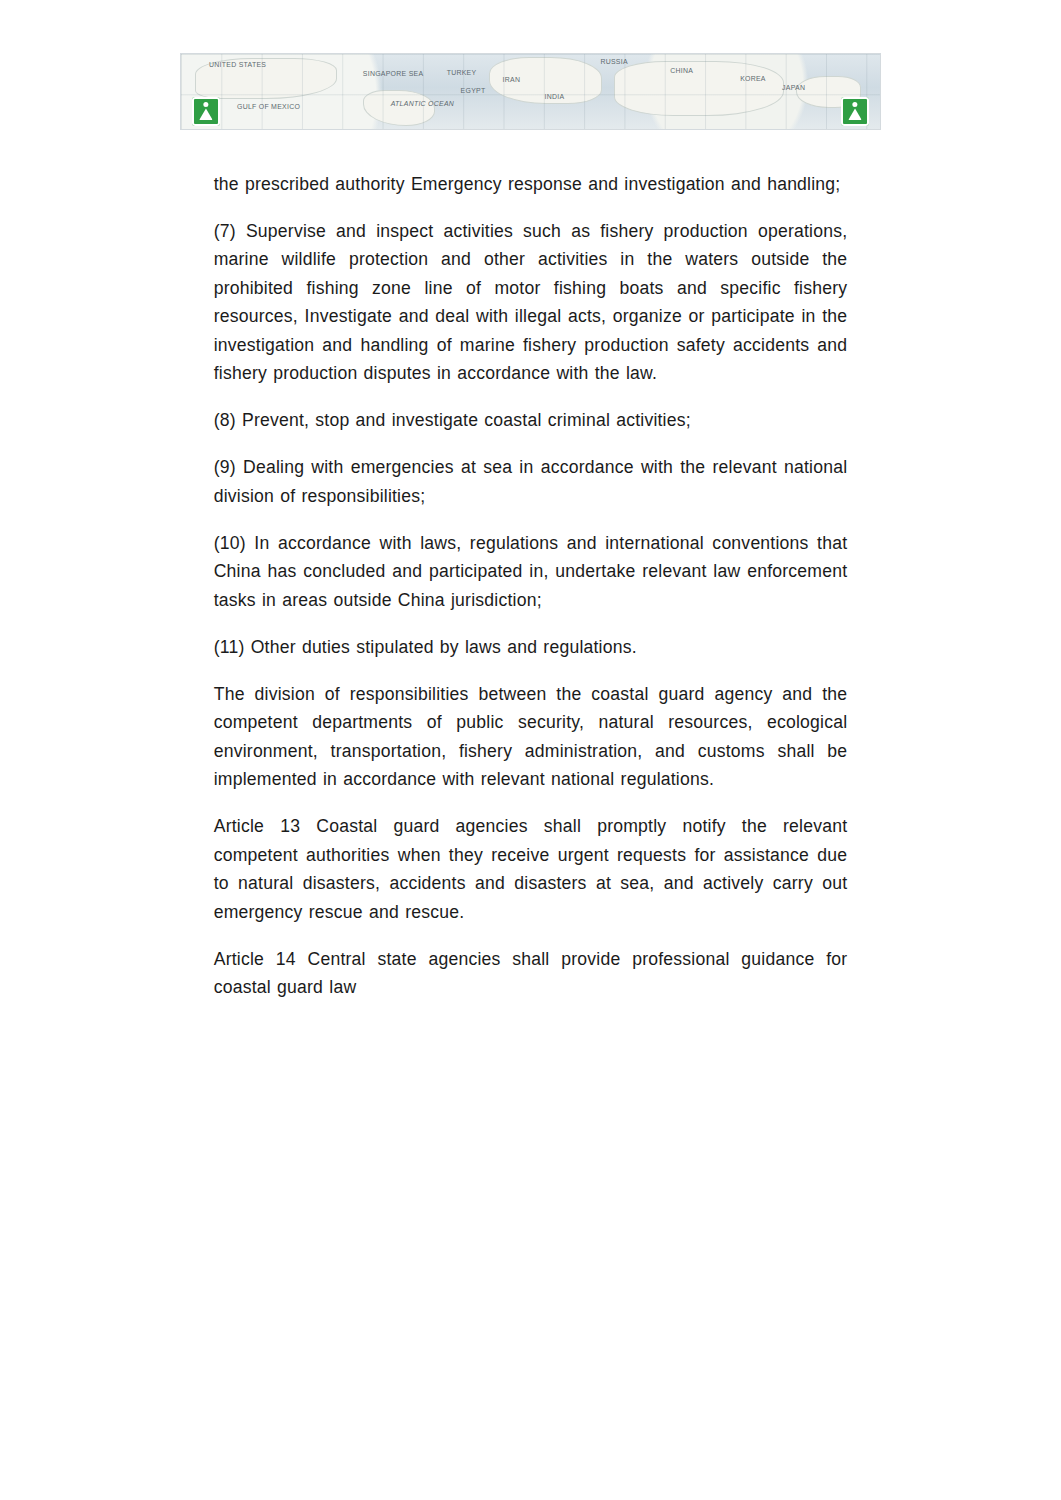United States Gulf of Mexico Atlantic Ocean Singapore Sea Turkey Iran Egypt India Russia China Korea Japan
the prescribed authority Emergency response and investigation and handling;
(7) Supervise and inspect activities such as fishery production operations, marine wildlife protection and other activities in the waters outside the prohibited fishing zone line of motor fishing boats and specific fishery resources, Investigate and deal with illegal acts, organize or participate in the investigation and handling of marine fishery production safety accidents and fishery production disputes in accordance with the law.
(8) Prevent, stop and investigate coastal criminal activities;
(9) Dealing with emergencies at sea in accordance with the relevant national division of responsibilities;
(10) In accordance with laws, regulations and international conventions that China has concluded and participated in, undertake relevant law enforcement tasks in areas outside China jurisdiction;
(11) Other duties stipulated by laws and regulations.
The division of responsibilities between the coastal guard agency and the competent departments of public security, natural resources, ecological environment, transportation, fishery administration, and customs shall be implemented in accordance with relevant national regulations.
Article 13 Coastal guard agencies shall promptly notify the relevant competent authorities when they receive urgent requests for assistance due to natural disasters, accidents and disasters at sea, and actively carry out emergency rescue and rescue.
Article 14 Central state agencies shall provide professional guidance for coastal guard law